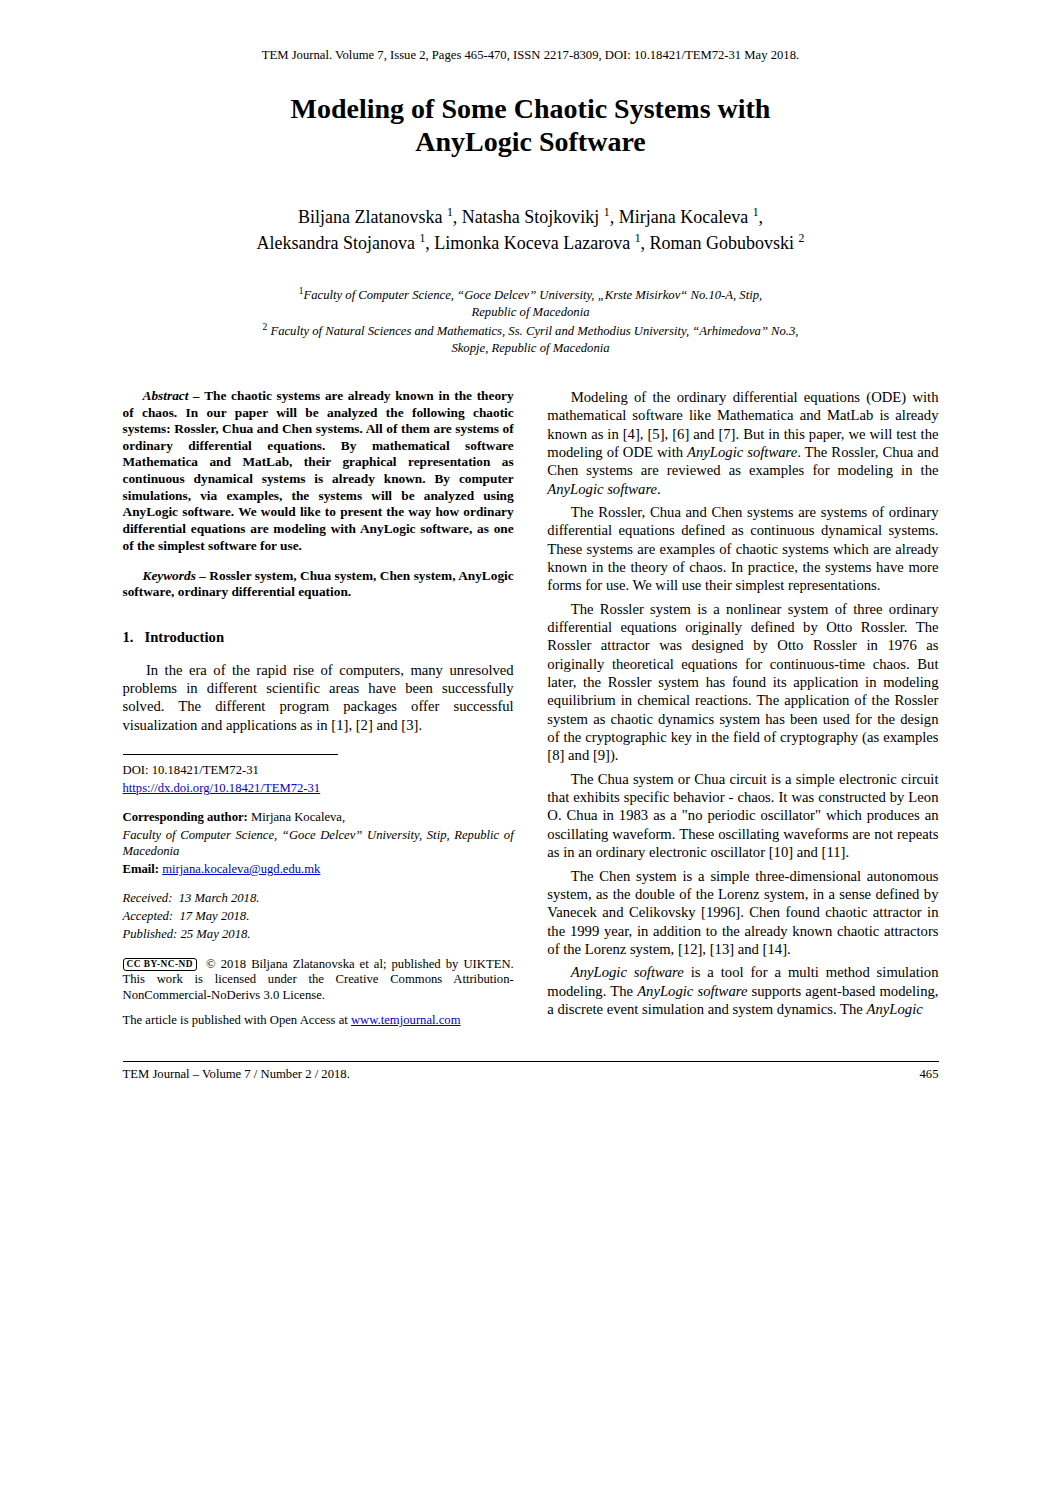TEM Journal. Volume 7, Issue 2, Pages 465-470, ISSN 2217-8309, DOI: 10.18421/TEM72-31 May 2018.
Modeling of Some Chaotic Systems with
AnyLogic Software
Biljana Zlatanovska 1, Natasha Stojkovikj 1, Mirjana Kocaleva 1,
Aleksandra Stojanova 1, Limonka Koceva Lazarova 1, Roman Gobubovski 2
1Faculty of Computer Science, “Goce Delcev” University, „Krste Misirkov“ No.10-A, Stip,
Republic of Macedonia
2 Faculty of Natural Sciences and Mathematics, Ss. Cyril and Methodius University, “Arhimedova” No.3,
Skopje, Republic of Macedonia
Abstract – The chaotic systems are already known in the theory of chaos. In our paper will be analyzed the following chaotic systems: Rossler, Chua and Chen systems. All of them are systems of ordinary differential equations. By mathematical software Mathematica and MatLab, their graphical representation as continuous dynamical systems is already known. By computer simulations, via examples, the systems will be analyzed using AnyLogic software. We would like to present the way how ordinary differential equations are modeling with AnyLogic software, as one of the simplest software for use.
Keywords – Rossler system, Chua system, Chen system, AnyLogic software, ordinary differential equation.
1. Introduction
In the era of the rapid rise of computers, many unresolved problems in different scientific areas have been successfully solved. The different program packages offer successful visualization and applications as in [1], [2] and [3].
DOI: 10.18421/TEM72-31
https://dx.doi.org/10.18421/TEM72-31
Corresponding author: Mirjana Kocaleva,
Faculty of Computer Science, “Goce Delcev” University, Stip, Republic of Macedonia
Email: mirjana.kocaleva@ugd.edu.mk
Received: 13 March 2018.
Accepted: 17 May 2018.
Published: 25 May 2018.
CC BY-NC-ND © 2018 Biljana Zlatanovska et al; published by UIKTEN. This work is licensed under the Creative Commons Attribution-NonCommercial-NoDerivs 3.0 License.
The article is published with Open Access at www.temjournal.com
Modeling of the ordinary differential equations (ODE) with mathematical software like Mathematica and MatLab is already known as in [4], [5], [6] and [7]. But in this paper, we will test the modeling of ODE with AnyLogic software. The Rossler, Chua and Chen systems are reviewed as examples for modeling in the AnyLogic software.
The Rossler, Chua and Chen systems are systems of ordinary differential equations defined as continuous dynamical systems. These systems are examples of chaotic systems which are already known in the theory of chaos. In practice, the systems have more forms for use. We will use their simplest representations.
The Rossler system is a nonlinear system of three ordinary differential equations originally defined by Otto Rossler. The Rossler attractor was designed by Otto Rossler in 1976 as originally theoretical equations for continuous-time chaos. But later, the Rossler system has found its application in modeling equilibrium in chemical reactions. The application of the Rossler system as chaotic dynamics system has been used for the design of the cryptographic key in the field of cryptography (as examples [8] and [9]).
The Chua system or Chua circuit is a simple electronic circuit that exhibits specific behavior - chaos. It was constructed by Leon O. Chua in 1983 as a "no periodic oscillator" which produces an oscillating waveform. These oscillating waveforms are not repeats as in an ordinary electronic oscillator [10] and [11].
The Chen system is a simple three-dimensional autonomous system, as the double of the Lorenz system, in a sense defined by Vanecek and Celikovsky [1996]. Chen found chaotic attractor in the 1999 year, in addition to the already known chaotic attractors of the Lorenz system, [12], [13] and [14].
AnyLogic software is a tool for a multi method simulation modeling. The AnyLogic software supports agent-based modeling, a discrete event simulation and system dynamics. The AnyLogic
TEM Journal – Volume 7 / Number 2 / 2018.
465